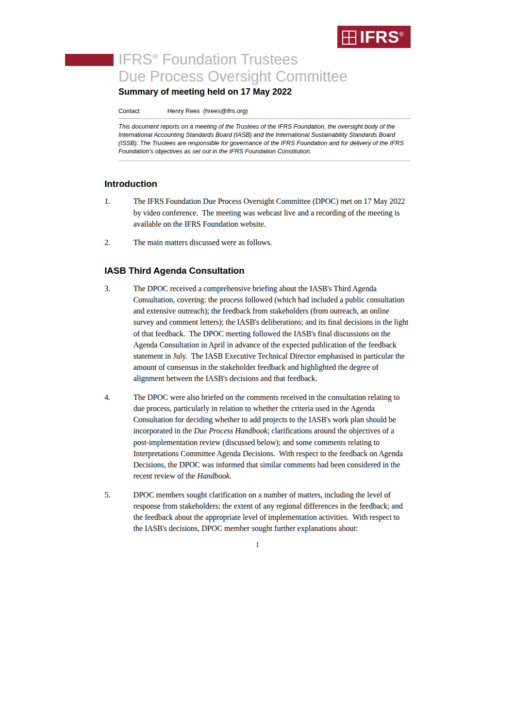IFRS®
IFRS® Foundation Trustees
Due Process Oversight Committee
Summary of meeting held on 17 May 2022
Contact Henry Rees (hrees@ifrs.org)
This document reports on a meeting of the Trustees of the IFRS Foundation, the oversight body of the International Accounting Standards Board (IASB) and the International Sustainability Standards Board (ISSB). The Trustees are responsible for governance of the IFRS Foundation and for delivery of the IFRS Foundation's objectives as set out in the IFRS Foundation Constitution.
Introduction
1. The IFRS Foundation Due Process Oversight Committee (DPOC) met on 17 May 2022 by video conference. The meeting was webcast live and a recording of the meeting is available on the IFRS Foundation website.
2. The main matters discussed were as follows.
IASB Third Agenda Consultation
3. The DPOC received a comprehensive briefing about the IASB's Third Agenda Consultation, covering: the process followed (which had included a public consultation and extensive outreach); the feedback from stakeholders (from outreach, an online survey and comment letters); the IASB's deliberations; and its final decisions in the light of that feedback. The DPOC meeting followed the IASB's final discussions on the Agenda Consultation in April in advance of the expected publication of the feedback statement in July. The IASB Executive Technical Director emphasised in particular the amount of consensus in the stakeholder feedback and highlighted the degree of alignment between the IASB's decisions and that feedback.
4. The DPOC were also briefed on the comments received in the consultation relating to due process, particularly in relation to whether the criteria used in the Agenda Consultation for deciding whether to add projects to the IASB's work plan should be incorporated in the Due Process Handbook; clarifications around the objectives of a post-implementation review (discussed below); and some comments relating to Interpretations Committee Agenda Decisions. With respect to the feedback on Agenda Decisions, the DPOC was informed that similar comments had been considered in the recent review of the Handbook.
5. DPOC members sought clarification on a number of matters, including the level of response from stakeholders; the extent of any regional differences in the feedback; and the feedback about the appropriate level of implementation activities. With respect to the IASB's decisions, DPOC member sought further explanations about:
1